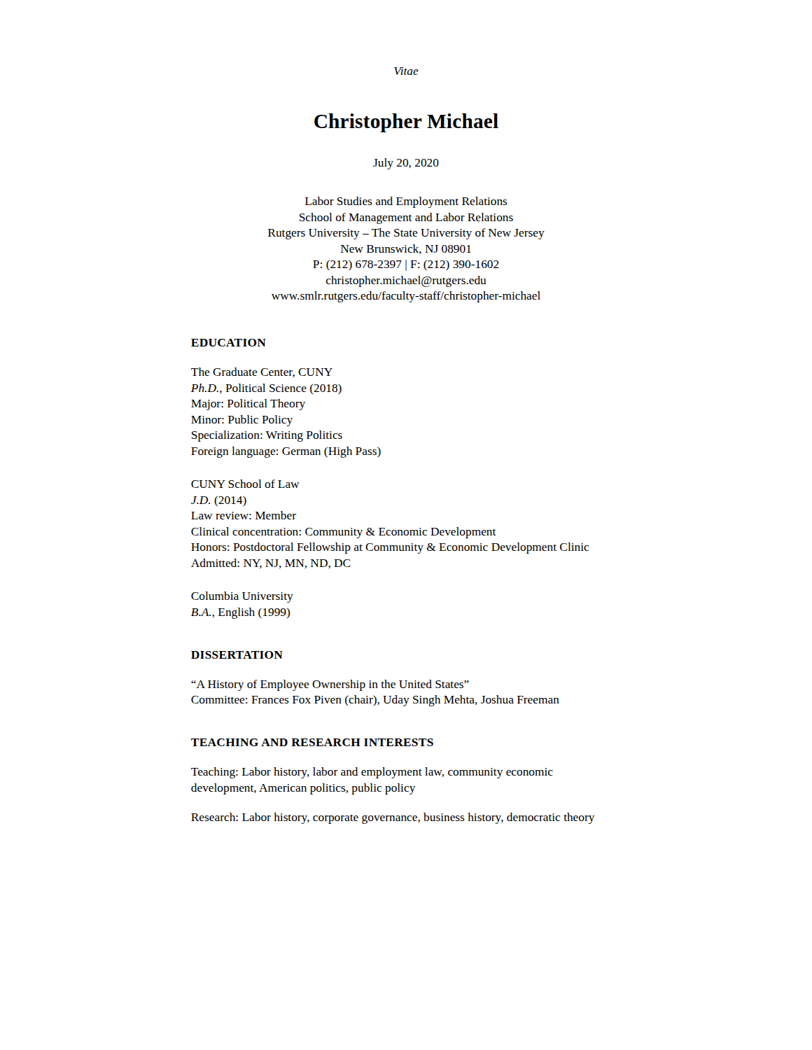Vitae
Christopher Michael
July 20, 2020
Labor Studies and Employment Relations
School of Management and Labor Relations
Rutgers University – The State University of New Jersey
New Brunswick, NJ 08901
P: (212) 678-2397 | F: (212) 390-1602
christopher.michael@rutgers.edu
www.smlr.rutgers.edu/faculty-staff/christopher-michael
EDUCATION
The Graduate Center, CUNY
Ph.D., Political Science (2018)
Major: Political Theory
Minor: Public Policy
Specialization: Writing Politics
Foreign language: German (High Pass)
CUNY School of Law
J.D. (2014)
Law review: Member
Clinical concentration: Community & Economic Development
Honors: Postdoctoral Fellowship at Community & Economic Development Clinic
Admitted: NY, NJ, MN, ND, DC
Columbia University
B.A., English (1999)
DISSERTATION
“A History of Employee Ownership in the United States”
Committee: Frances Fox Piven (chair), Uday Singh Mehta, Joshua Freeman
TEACHING AND RESEARCH INTERESTS
Teaching: Labor history, labor and employment law, community economic development, American politics, public policy
Research: Labor history, corporate governance, business history, democratic theory